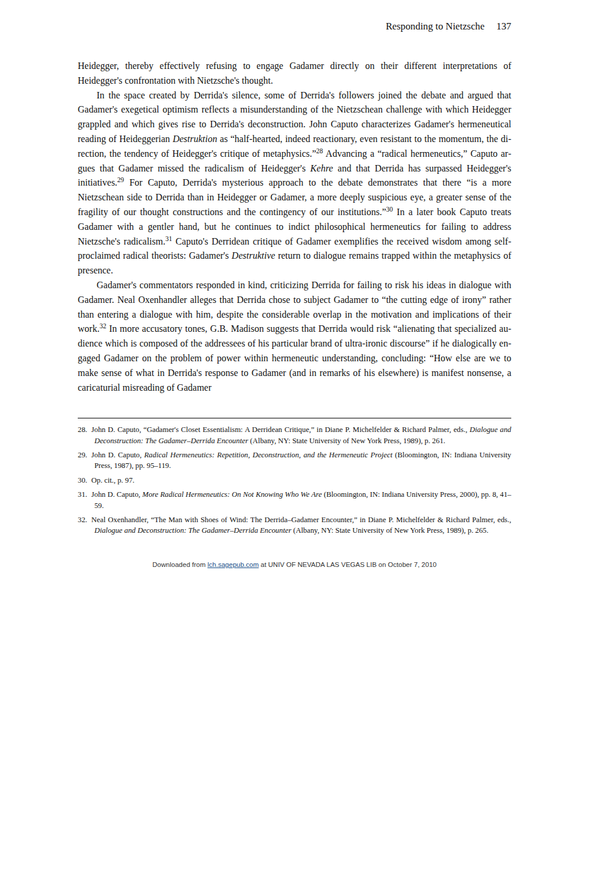Responding to Nietzsche 137
Heidegger, thereby effectively refusing to engage Gadamer directly on their different interpretations of Heidegger's confrontation with Nietzsche's thought.
In the space created by Derrida's silence, some of Derrida's followers joined the debate and argued that Gadamer's exegetical optimism reflects a misunderstanding of the Nietzschean challenge with which Heidegger grappled and which gives rise to Derrida's deconstruction. John Caputo characterizes Gadamer's hermeneutical reading of Heideggerian Destruktion as “half-hearted, indeed reactionary, even resistant to the momentum, the direction, the tendency of Heidegger's critique of metaphysics.”28 Advancing a “radical hermeneutics,” Caputo argues that Gadamer missed the radicalism of Heidegger's Kehre and that Derrida has surpassed Heidegger's initiatives.29 For Caputo, Derrida's mysterious approach to the debate demonstrates that there “is a more Nietzschean side to Derrida than in Heidegger or Gadamer, a more deeply suspicious eye, a greater sense of the fragility of our thought constructions and the contingency of our institutions.”30 In a later book Caputo treats Gadamer with a gentler hand, but he continues to indict philosophical hermeneutics for failing to address Nietzsche's radicalism.31 Caputo's Derridean critique of Gadamer exemplifies the received wisdom among self-proclaimed radical theorists: Gadamer's Destruktive return to dialogue remains trapped within the metaphysics of presence.
Gadamer's commentators responded in kind, criticizing Derrida for failing to risk his ideas in dialogue with Gadamer. Neal Oxenhandler alleges that Derrida chose to subject Gadamer to “the cutting edge of irony” rather than entering a dialogue with him, despite the considerable overlap in the motivation and implications of their work.32 In more accusatory tones, G.B. Madison suggests that Derrida would risk “alienating that specialized audience which is composed of the addressees of his particular brand of ultra-ironic discourse” if he dialogically engaged Gadamer on the problem of power within hermeneutic understanding, concluding: “How else are we to make sense of what in Derrida's response to Gadamer (and in remarks of his elsewhere) is manifest nonsense, a caricaturial misreading of Gadamer
28. John D. Caputo, “Gadamer's Closet Essentialism: A Derridean Critique,” in Diane P. Michelfelder & Richard Palmer, eds., Dialogue and Deconstruction: The Gadamer–Derrida Encounter (Albany, NY: State University of New York Press, 1989), p. 261.
29. John D. Caputo, Radical Hermeneutics: Repetition, Deconstruction, and the Hermeneutic Project (Bloomington, IN: Indiana University Press, 1987), pp. 95–119.
30. Op. cit., p. 97.
31. John D. Caputo, More Radical Hermeneutics: On Not Knowing Who We Are (Bloomington, IN: Indiana University Press, 2000), pp. 8, 41–59.
32. Neal Oxenhandler, “The Man with Shoes of Wind: The Derrida–Gadamer Encounter,” in Diane P. Michelfelder & Richard Palmer, eds., Dialogue and Deconstruction: The Gadamer–Derrida Encounter (Albany, NY: State University of New York Press, 1989), p. 265.
Downloaded from lch.sagepub.com at UNIV OF NEVADA LAS VEGAS LIB on October 7, 2010